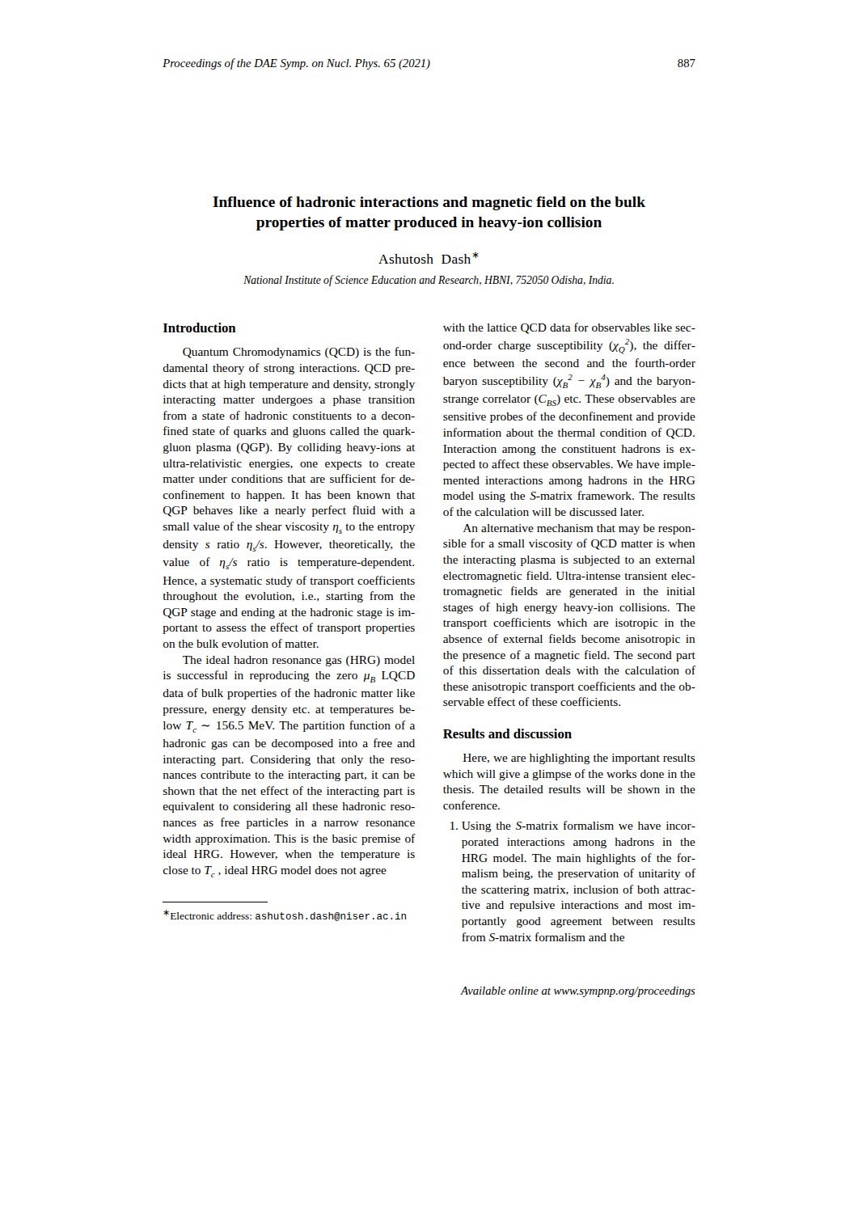Proceedings of the DAE Symp. on Nucl. Phys. 65 (2021) 887
Influence of hadronic interactions and magnetic field on the bulk
properties of matter produced in heavy-ion collision
Ashutosh Dash∗
National Institute of Science Education and Research, HBNI, 752050 Odisha, India.
Introduction
Quantum Chromodynamics (QCD) is the fundamental theory of strong interactions. QCD predicts that at high temperature and density, strongly interacting matter undergoes a phase transition from a state of hadronic constituents to a deconfined state of quarks and gluons called the quark-gluon plasma (QGP). By colliding heavy-ions at ultra-relativistic energies, one expects to create matter under conditions that are sufficient for deconfinement to happen. It has been known that QGP behaves like a nearly perfect fluid with a small value of the shear viscosity ηs to the entropy density s ratio ηs/s. However, theoretically, the value of ηs/s ratio is temperature-dependent. Hence, a systematic study of transport coefficients throughout the evolution, i.e., starting from the QGP stage and ending at the hadronic stage is important to assess the effect of transport properties on the bulk evolution of matter.
The ideal hadron resonance gas (HRG) model is successful in reproducing the zero μB LQCD data of bulk properties of the hadronic matter like pressure, energy density etc. at temperatures below Tc ∼ 156.5 MeV. The partition function of a hadronic gas can be decomposed into a free and interacting part. Considering that only the resonances contribute to the interacting part, it can be shown that the net effect of the interacting part is equivalent to considering all these hadronic resonances as free particles in a narrow resonance width approximation. This is the basic premise of ideal HRG. However, when the temperature is close to Tc , ideal HRG model does not agree
∗Electronic address: ashutosh.dash@niser.ac.in
with the lattice QCD data for observables like second-order charge susceptibility (χQ 2), the difference between the second and the fourth-order baryon susceptibility (χB 2 − χB 4) and the baryon-strange correlator (CBS) etc. These observables are sensitive probes of the deconfinement and provide information about the thermal condition of QCD. Interaction among the constituent hadrons is expected to affect these observables. We have implemented interactions among hadrons in the HRG model using the S-matrix framework. The results of the calculation will be discussed later.
An alternative mechanism that may be responsible for a small viscosity of QCD matter is when the interacting plasma is subjected to an external electromagnetic field. Ultra-intense transient electromagnetic fields are generated in the initial stages of high energy heavy-ion collisions. The transport coefficients which are isotropic in the absence of external fields become anisotropic in the presence of a magnetic field. The second part of this dissertation deals with the calculation of these anisotropic transport coefficients and the observable effect of these coefficients.
Results and discussion
Here, we are highlighting the important results which will give a glimpse of the works done in the thesis. The detailed results will be shown in the conference.
Using the S-matrix formalism we have incorporated interactions among hadrons in the HRG model. The main highlights of the formalism being, the preservation of unitarity of the scattering matrix, inclusion of both attractive and repulsive interactions and most importantly good agreement between results from S-matrix formalism and the
Available online at www.sympnp.org/proceedings